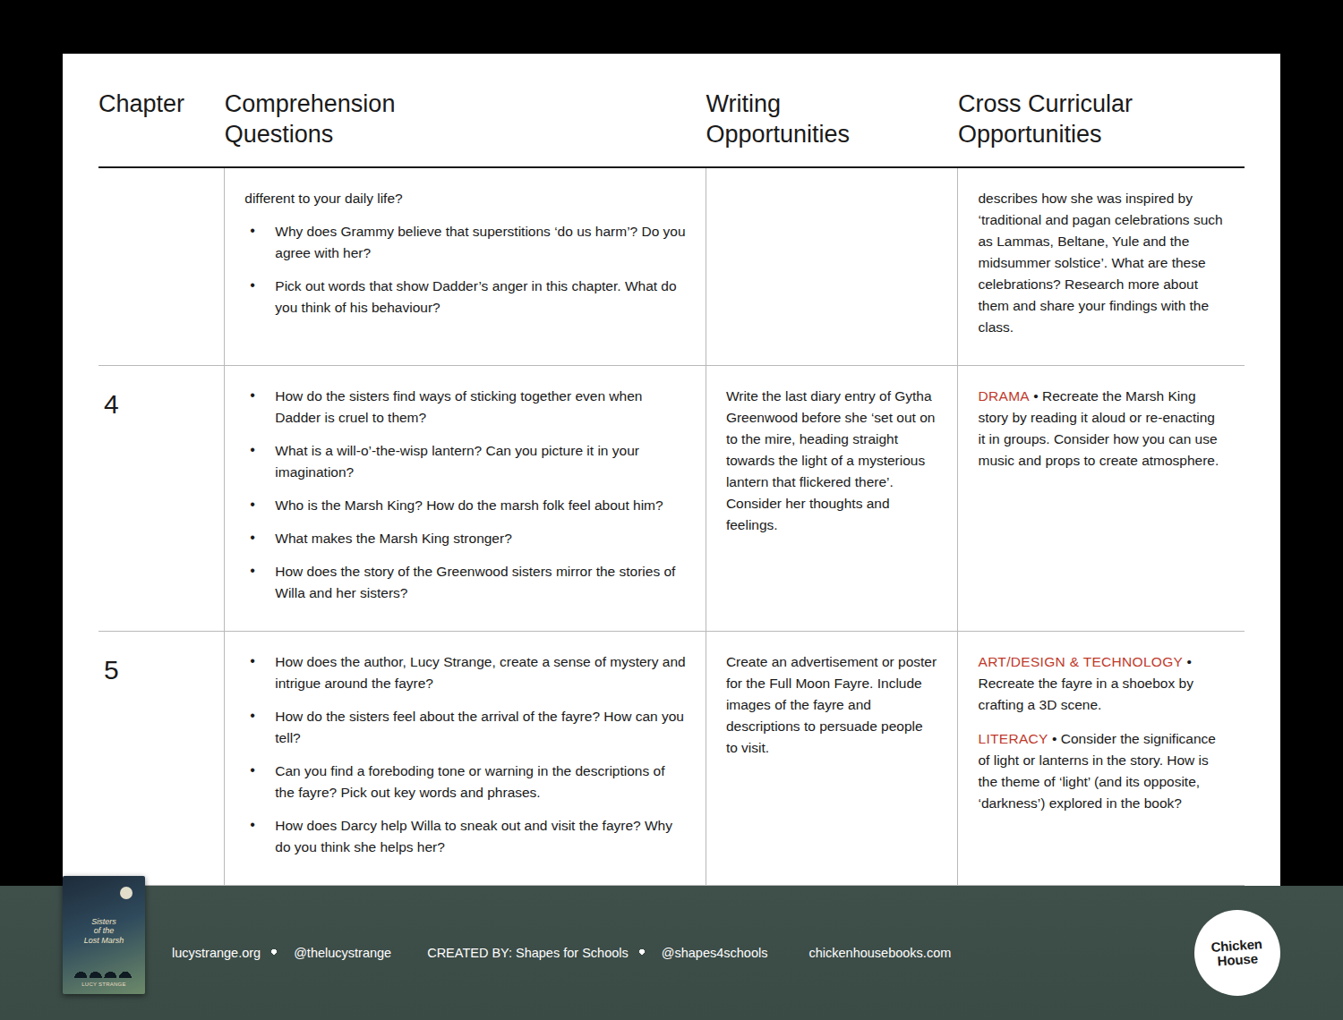| Chapter | Comprehension Questions | Writing Opportunities | Cross Curricular Opportunities |
| --- | --- | --- | --- |
| | different to your daily life? Why does Grammy believe that superstitions ‘do us harm’? Do you agree with her? Pick out words that show Dadder’s anger in this chapter. What do you think of his behaviour? | | describes how she was inspired by ‘traditional and pagan celebrations such as Lammas, Beltane, Yule and the midsummer solstice’. What are these celebrations? Research more about them and share your findings with the class. |
| 4 | How do the sisters find ways of sticking together even when Dadder is cruel to them? What is a will-o’-the-wisp lantern? Can you picture it in your imagination? Who is the Marsh King? How do the marsh folk feel about him? What makes the Marsh King stronger? How does the story of the Greenwood sisters mirror the stories of Willa and her sisters? | Write the last diary entry of Gytha Greenwood before she ‘set out on to the mire, heading straight towards the light of a mysterious lantern that flickered there’. Consider her thoughts and feelings. | DRAMA • Recreate the Marsh King story by reading it aloud or re-enacting it in groups. Consider how you can use music and props to create atmosphere. |
| 5 | How does the author, Lucy Strange, create a sense of mystery and intrigue around the fayre? How do the sisters feel about the arrival of the fayre? How can you tell? Can you find a foreboding tone or warning in the descriptions of the fayre? Pick out key words and phrases. How does Darcy help Willa to sneak out and visit the fayre? Why do you think she helps her? | Create an advertisement or poster for the Full Moon Fayre. Include images of the fayre and descriptions to persuade people to visit. | ART/DESIGN & TECHNOLOGY • Recreate the fayre in a shoebox by crafting a 3D scene. LITERACY • Consider the significance of light or lanterns in the story. How is the theme of ‘light’ (and its opposite, ‘darkness’) explored in the book? |
Sisters
of the
Lost Marsh
LUCY STRANGE
lucystrange.org @thelucystrange
CREATED BY: Shapes for Schools @shapes4schools chickenhousebooks.com
Chicken
House